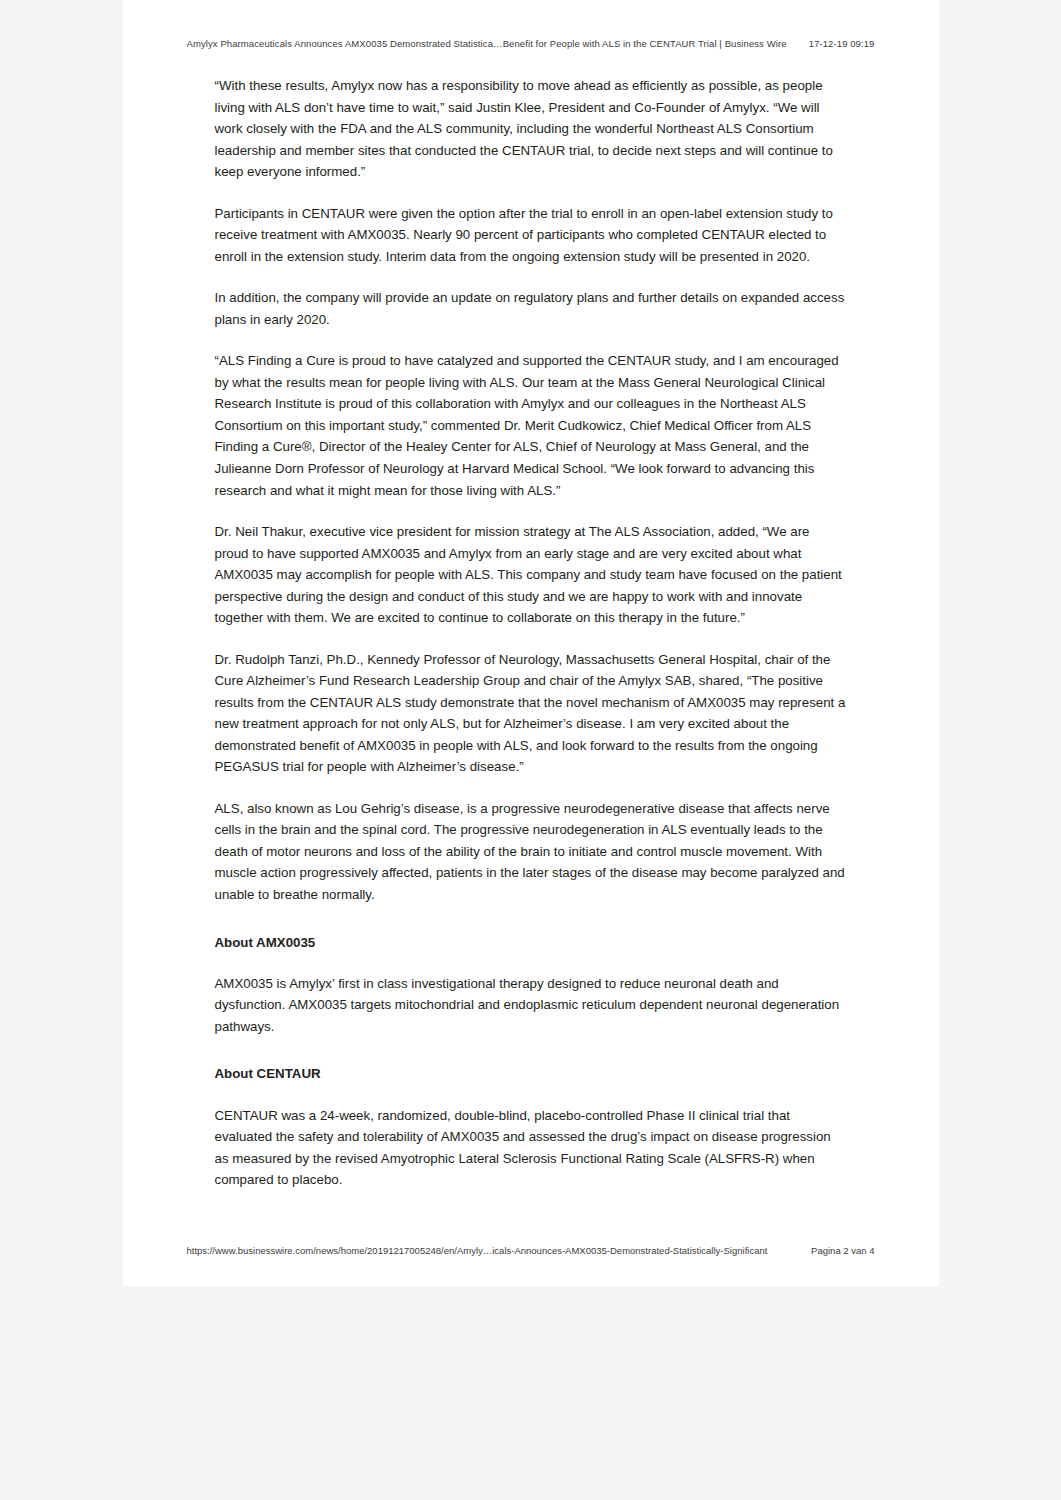Amylyx Pharmaceuticals Announces AMX0035 Demonstrated Statistica…Benefit for People with ALS in the CENTAUR Trial | Business Wire
17-12-19 09:19
“With these results, Amylyx now has a responsibility to move ahead as efficiently as possible, as people living with ALS don’t have time to wait,” said Justin Klee, President and Co-Founder of Amylyx. “We will work closely with the FDA and the ALS community, including the wonderful Northeast ALS Consortium leadership and member sites that conducted the CENTAUR trial, to decide next steps and will continue to keep everyone informed.”
Participants in CENTAUR were given the option after the trial to enroll in an open-label extension study to receive treatment with AMX0035. Nearly 90 percent of participants who completed CENTAUR elected to enroll in the extension study. Interim data from the ongoing extension study will be presented in 2020.
In addition, the company will provide an update on regulatory plans and further details on expanded access plans in early 2020.
“ALS Finding a Cure is proud to have catalyzed and supported the CENTAUR study, and I am encouraged by what the results mean for people living with ALS. Our team at the Mass General Neurological Clinical Research Institute is proud of this collaboration with Amylyx and our colleagues in the Northeast ALS Consortium on this important study,” commented Dr. Merit Cudkowicz, Chief Medical Officer from ALS Finding a Cure®, Director of the Healey Center for ALS, Chief of Neurology at Mass General, and the Julieanne Dorn Professor of Neurology at Harvard Medical School. “We look forward to advancing this research and what it might mean for those living with ALS.”
Dr. Neil Thakur, executive vice president for mission strategy at The ALS Association, added, “We are proud to have supported AMX0035 and Amylyx from an early stage and are very excited about what AMX0035 may accomplish for people with ALS. This company and study team have focused on the patient perspective during the design and conduct of this study and we are happy to work with and innovate together with them. We are excited to continue to collaborate on this therapy in the future.”
Dr. Rudolph Tanzi, Ph.D., Kennedy Professor of Neurology, Massachusetts General Hospital, chair of the Cure Alzheimer’s Fund Research Leadership Group and chair of the Amylyx SAB, shared, “The positive results from the CENTAUR ALS study demonstrate that the novel mechanism of AMX0035 may represent a new treatment approach for not only ALS, but for Alzheimer’s disease. I am very excited about the demonstrated benefit of AMX0035 in people with ALS, and look forward to the results from the ongoing PEGASUS trial for people with Alzheimer’s disease.”
ALS, also known as Lou Gehrig’s disease, is a progressive neurodegenerative disease that affects nerve cells in the brain and the spinal cord. The progressive neurodegeneration in ALS eventually leads to the death of motor neurons and loss of the ability of the brain to initiate and control muscle movement. With muscle action progressively affected, patients in the later stages of the disease may become paralyzed and unable to breathe normally.
About AMX0035
AMX0035 is Amylyx’ first in class investigational therapy designed to reduce neuronal death and dysfunction. AMX0035 targets mitochondrial and endoplasmic reticulum dependent neuronal degeneration pathways.
About CENTAUR
CENTAUR was a 24-week, randomized, double-blind, placebo-controlled Phase II clinical trial that evaluated the safety and tolerability of AMX0035 and assessed the drug’s impact on disease progression as measured by the revised Amyotrophic Lateral Sclerosis Functional Rating Scale (ALSFRS-R) when compared to placebo.
https://www.businesswire.com/news/home/20191217005248/en/Amyly…icals-Announces-AMX0035-Demonstrated-Statistically-Significant
Pagina 2 van 4